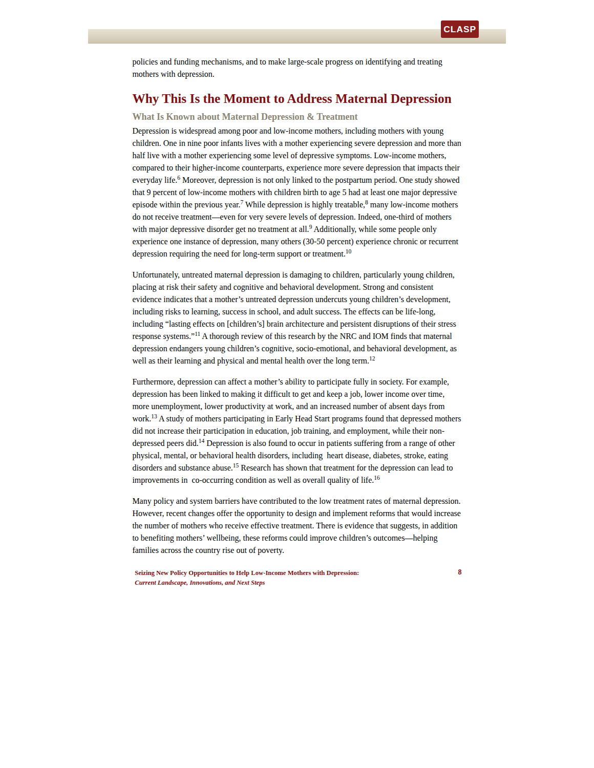CLASP
policies and funding mechanisms, and to make large-scale progress on identifying and treating mothers with depression.
Why This Is the Moment to Address Maternal Depression
What Is Known about Maternal Depression & Treatment
Depression is widespread among poor and low-income mothers, including mothers with young children. One in nine poor infants lives with a mother experiencing severe depression and more than half live with a mother experiencing some level of depressive symptoms. Low-income mothers, compared to their higher-income counterparts, experience more severe depression that impacts their everyday life.6 Moreover, depression is not only linked to the postpartum period. One study showed that 9 percent of low-income mothers with children birth to age 5 had at least one major depressive episode within the previous year.7 While depression is highly treatable,8 many low-income mothers do not receive treatment—even for very severe levels of depression. Indeed, one-third of mothers with major depressive disorder get no treatment at all.9 Additionally, while some people only experience one instance of depression, many others (30-50 percent) experience chronic or recurrent depression requiring the need for long-term support or treatment.10
Unfortunately, untreated maternal depression is damaging to children, particularly young children, placing at risk their safety and cognitive and behavioral development. Strong and consistent evidence indicates that a mother’s untreated depression undercuts young children’s development, including risks to learning, success in school, and adult success. The effects can be life-long, including “lasting effects on [children’s] brain architecture and persistent disruptions of their stress response systems.”11 A thorough review of this research by the NRC and IOM finds that maternal depression endangers young children’s cognitive, socio-emotional, and behavioral development, as well as their learning and physical and mental health over the long term.12
Furthermore, depression can affect a mother’s ability to participate fully in society. For example, depression has been linked to making it difficult to get and keep a job, lower income over time, more unemployment, lower productivity at work, and an increased number of absent days from work.13 A study of mothers participating in Early Head Start programs found that depressed mothers did not increase their participation in education, job training, and employment, while their non-depressed peers did.14 Depression is also found to occur in patients suffering from a range of other physical, mental, or behavioral health disorders, including heart disease, diabetes, stroke, eating disorders and substance abuse.15 Research has shown that treatment for the depression can lead to improvements in co-occurring condition as well as overall quality of life.16
Many policy and system barriers have contributed to the low treatment rates of maternal depression. However, recent changes offer the opportunity to design and implement reforms that would increase the number of mothers who receive effective treatment. There is evidence that suggests, in addition to benefiting mothers’ wellbeing, these reforms could improve children’s outcomes—helping families across the country rise out of poverty.
Seizing New Policy Opportunities to Help Low-Income Mothers with Depression:
Current Landscape, Innovations, and Next Steps
8